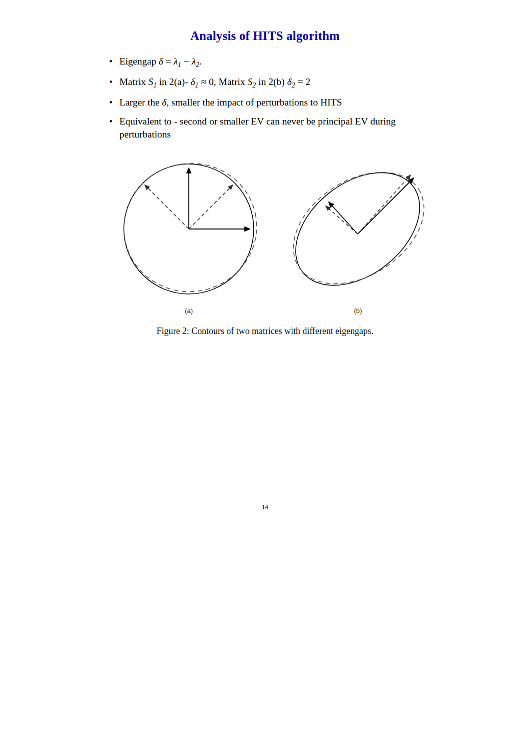Analysis of HITS algorithm
Eigengap δ = λ1 − λ2.
Matrix S1 in 2(a)- δ1 ≈ 0, Matrix S2 in 2(b) δ2 = 2
Larger the δ, smaller the impact of perturbations to HITS
Equivalent to - second or smaller EV can never be principal EV during perturbations
(a)
(b)
Figure 2: Contours of two matrices with different eigengaps.
14